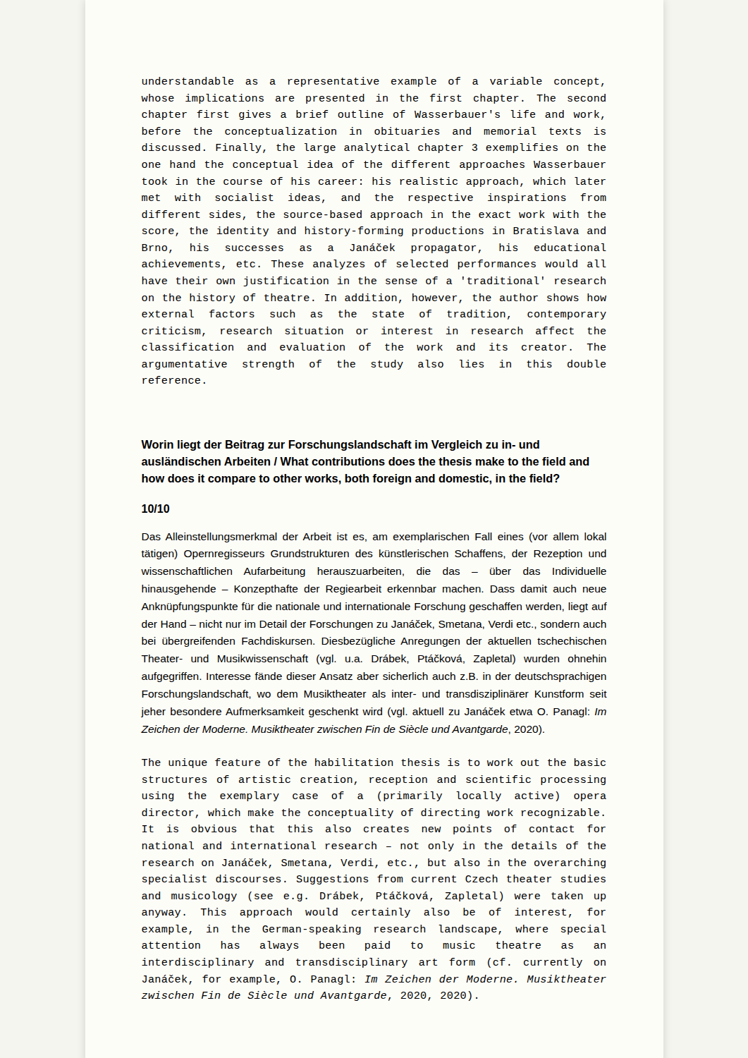understandable as a representative example of a variable concept, whose implications are presented in the first chapter. The second chapter first gives a brief outline of Wasserbauer's life and work, before the conceptualization in obituaries and memorial texts is discussed. Finally, the large analytical chapter 3 exemplifies on the one hand the conceptual idea of the different approaches Wasserbauer took in the course of his career: his realistic approach, which later met with socialist ideas, and the respective inspirations from different sides, the source-based approach in the exact work with the score, the identity and history-forming productions in Bratislava and Brno, his successes as a Janáček propagator, his educational achievements, etc. These analyzes of selected performances would all have their own justification in the sense of a 'traditional' research on the history of theatre. In addition, however, the author shows how external factors such as the state of tradition, contemporary criticism, research situation or interest in research affect the classification and evaluation of the work and its creator. The argumentative strength of the study also lies in this double reference.
Worin liegt der Beitrag zur Forschungslandschaft im Vergleich zu in- und ausländischen Arbeiten / What contributions does the thesis make to the field and how does it compare to other works, both foreign and domestic, in the field?
10/10
Das Alleinstellungsmerkmal der Arbeit ist es, am exemplarischen Fall eines (vor allem lokal tätigen) Opernregisseurs Grundstrukturen des künstlerischen Schaffens, der Rezeption und wissenschaftlichen Aufarbeitung herauszuarbeiten, die das – über das Individuelle hinausgehende – Konzepthafte der Regiearbeit erkennbar machen. Dass damit auch neue Anknüpfungspunkte für die nationale und internationale Forschung geschaffen werden, liegt auf der Hand – nicht nur im Detail der Forschungen zu Janáček, Smetana, Verdi etc., sondern auch bei übergreifenden Fachdiskursen. Diesbezügliche Anregungen der aktuellen tschechischen Theater- und Musikwissenschaft (vgl. u.a. Drábek, Ptáčková, Zapletal) wurden ohnehin aufgegriffen. Interesse fände dieser Ansatz aber sicherlich auch z.B. in der deutschsprachigen Forschungslandschaft, wo dem Musiktheater als inter- und transdisziplinärer Kunstform seit jeher besondere Aufmerksamkeit geschenkt wird (vgl. aktuell zu Janáček etwa O. Panagl: Im Zeichen der Moderne. Musiktheater zwischen Fin de Siècle und Avantgarde, 2020).
The unique feature of the habilitation thesis is to work out the basic structures of artistic creation, reception and scientific processing using the exemplary case of a (primarily locally active) opera director, which make the conceptuality of directing work recognizable. It is obvious that this also creates new points of contact for national and international research – not only in the details of the research on Janáček, Smetana, Verdi, etc., but also in the overarching specialist discourses. Suggestions from current Czech theater studies and musicology (see e.g. Drábek, Ptáčková, Zapletal) were taken up anyway. This approach would certainly also be of interest, for example, in the German-speaking research landscape, where special attention has always been paid to music theatre as an interdisciplinary and transdisciplinary art form (cf. currently on Janáček, for example, O. Panagl: Im Zeichen der Moderne. Musiktheater zwischen Fin de Siècle und Avantgarde, 2020, 2020).